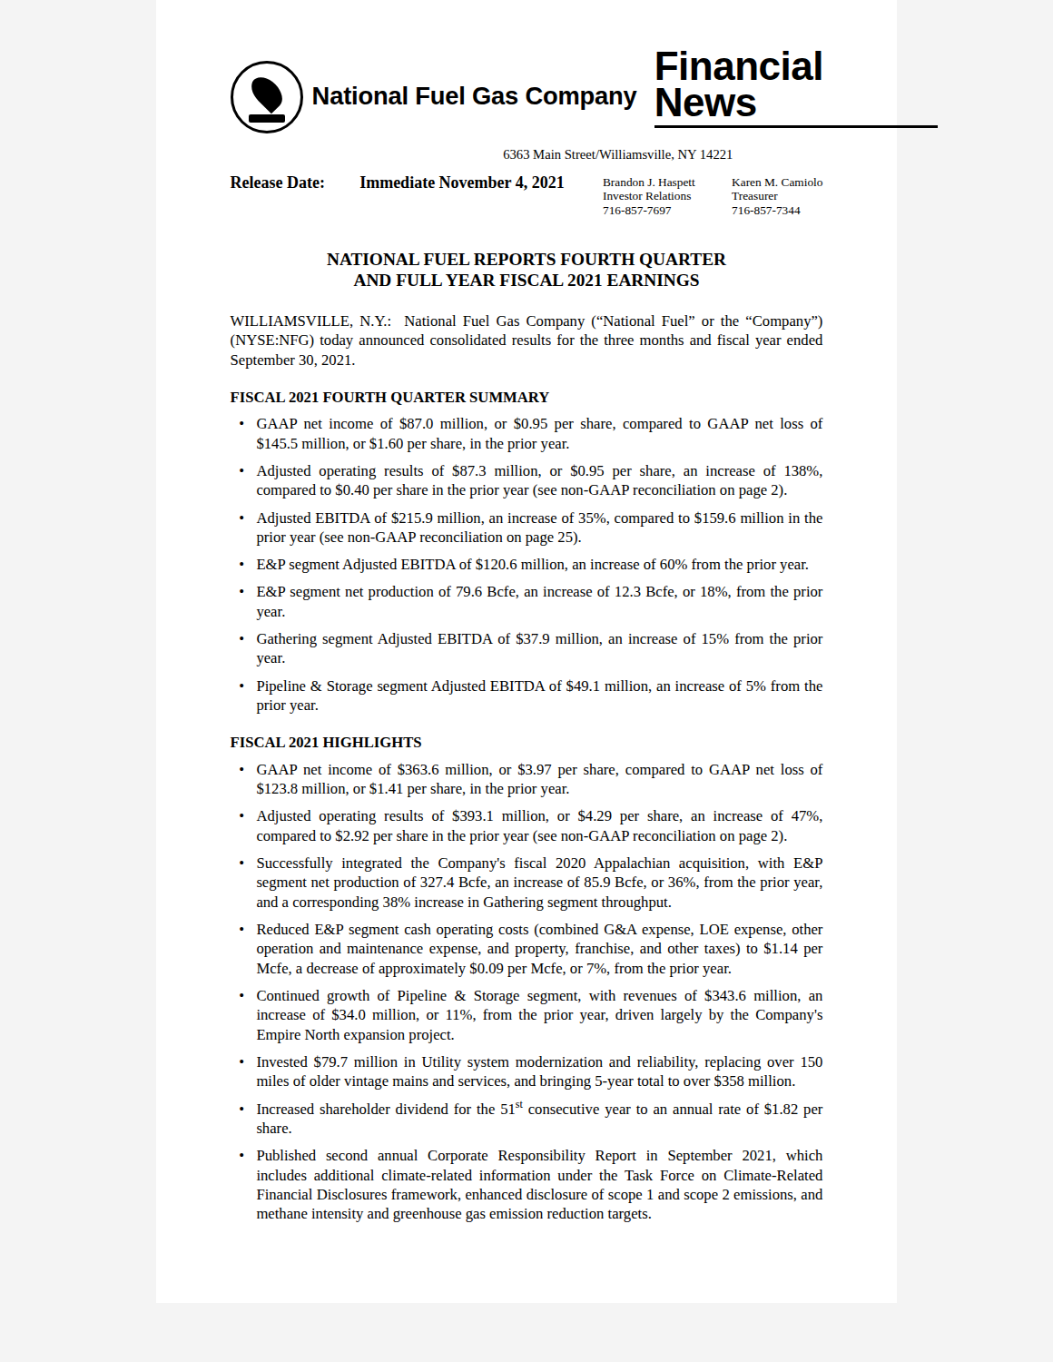National Fuel Gas Company
Financial
News
6363 Main Street/Williamsville, NY 14221
Release Date: Immediate November 4, 2021
Brandon J. Haspett
Investor Relations
716-857-7697
Karen M. Camiolo
Treasurer
716-857-7344
NATIONAL FUEL REPORTS FOURTH QUARTER
AND FULL YEAR FISCAL 2021 EARNINGS
WILLIAMSVILLE, N.Y.: National Fuel Gas Company (“National Fuel” or the “Company”) (NYSE:NFG) today announced consolidated results for the three months and fiscal year ended September 30, 2021.
FISCAL 2021 FOURTH QUARTER SUMMARY
GAAP net income of $87.0 million, or $0.95 per share, compared to GAAP net loss of $145.5 million, or $1.60 per share, in the prior year.
Adjusted operating results of $87.3 million, or $0.95 per share, an increase of 138%, compared to $0.40 per share in the prior year (see non-GAAP reconciliation on page 2).
Adjusted EBITDA of $215.9 million, an increase of 35%, compared to $159.6 million in the prior year (see non-GAAP reconciliation on page 25).
E&P segment Adjusted EBITDA of $120.6 million, an increase of 60% from the prior year.
E&P segment net production of 79.6 Bcfe, an increase of 12.3 Bcfe, or 18%, from the prior year.
Gathering segment Adjusted EBITDA of $37.9 million, an increase of 15% from the prior year.
Pipeline & Storage segment Adjusted EBITDA of $49.1 million, an increase of 5% from the prior year.
FISCAL 2021 HIGHLIGHTS
GAAP net income of $363.6 million, or $3.97 per share, compared to GAAP net loss of $123.8 million, or $1.41 per share, in the prior year.
Adjusted operating results of $393.1 million, or $4.29 per share, an increase of 47%, compared to $2.92 per share in the prior year (see non-GAAP reconciliation on page 2).
Successfully integrated the Company's fiscal 2020 Appalachian acquisition, with E&P segment net production of 327.4 Bcfe, an increase of 85.9 Bcfe, or 36%, from the prior year, and a corresponding 38% increase in Gathering segment throughput.
Reduced E&P segment cash operating costs (combined G&A expense, LOE expense, other operation and maintenance expense, and property, franchise, and other taxes) to $1.14 per Mcfe, a decrease of approximately $0.09 per Mcfe, or 7%, from the prior year.
Continued growth of Pipeline & Storage segment, with revenues of $343.6 million, an increase of $34.0 million, or 11%, from the prior year, driven largely by the Company's Empire North expansion project.
Invested $79.7 million in Utility system modernization and reliability, replacing over 150 miles of older vintage mains and services, and bringing 5-year total to over $358 million.
Increased shareholder dividend for the 51st consecutive year to an annual rate of $1.82 per share.
Published second annual Corporate Responsibility Report in September 2021, which includes additional climate-related information under the Task Force on Climate-Related Financial Disclosures framework, enhanced disclosure of scope 1 and scope 2 emissions, and methane intensity and greenhouse gas emission reduction targets.